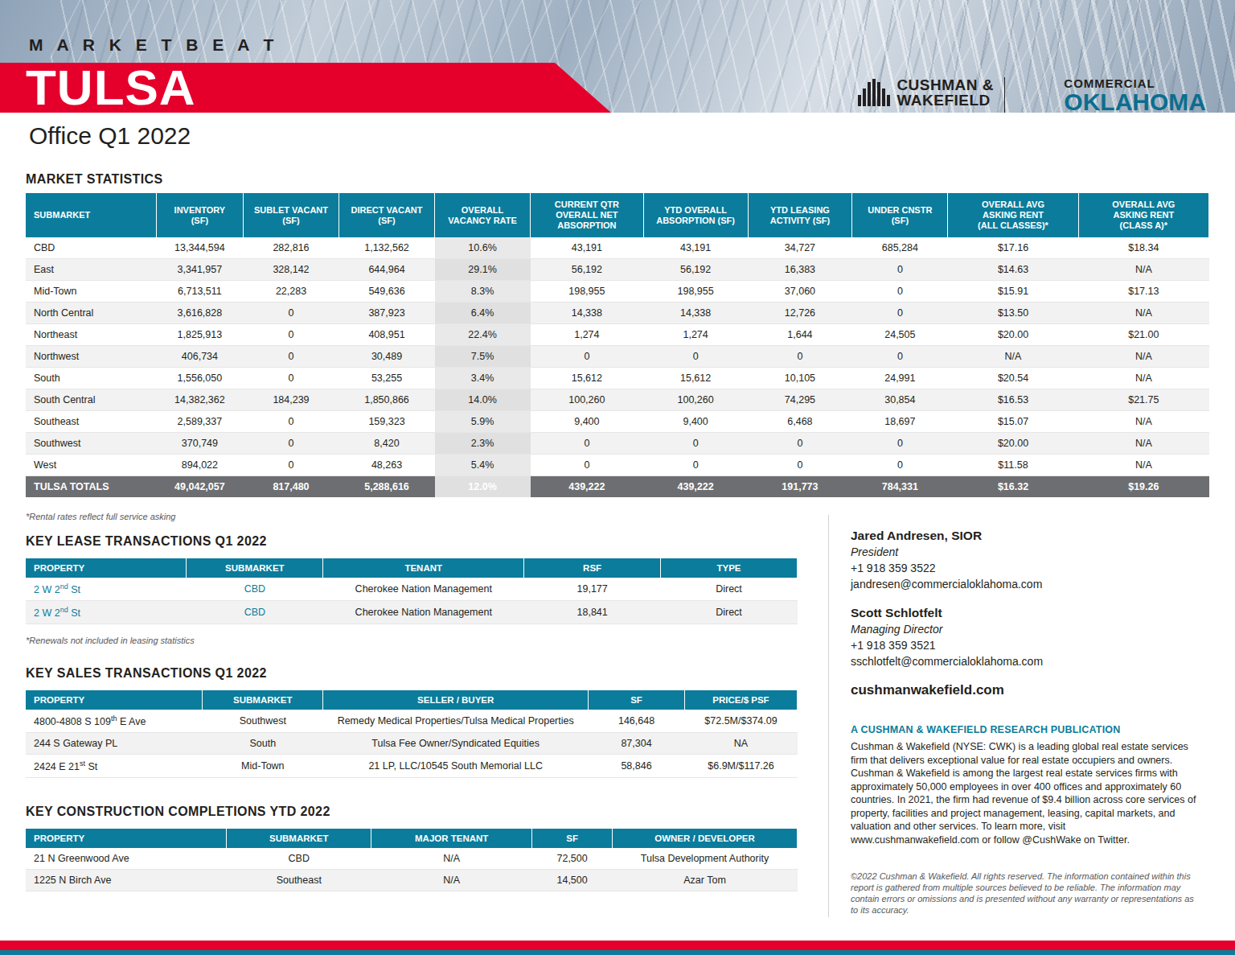M A R K E T B E A T
TULSA
Office Q1 2022
CUSHMAN &
WAKEFIELD
COMMERCIAL
OKLAHOMA
MARKET STATISTICS
| SUBMARKET | INVENTORY (SF) | SUBLET VACANT (SF) | DIRECT VACANT (SF) | OVERALL VACANCY RATE | CURRENT QTR OVERALL NET ABSORPTION | YTD OVERALL ABSORPTION (SF) | YTD LEASING ACTIVITY (SF) | UNDER CNSTR (SF) | OVERALL AVG ASKING RENT (ALL CLASSES)* | OVERALL AVG ASKING RENT (CLASS A)* |
| --- | --- | --- | --- | --- | --- | --- | --- | --- | --- | --- |
| CBD | 13,344,594 | 282,816 | 1,132,562 | 10.6% | 43,191 | 43,191 | 34,727 | 685,284 | $17.16 | $18.34 |
| East | 3,341,957 | 328,142 | 644,964 | 29.1% | 56,192 | 56,192 | 16,383 | 0 | $14.63 | N/A |
| Mid-Town | 6,713,511 | 22,283 | 549,636 | 8.3% | 198,955 | 198,955 | 37,060 | 0 | $15.91 | $17.13 |
| North Central | 3,616,828 | 0 | 387,923 | 6.4% | 14,338 | 14,338 | 12,726 | 0 | $13.50 | N/A |
| Northeast | 1,825,913 | 0 | 408,951 | 22.4% | 1,274 | 1,274 | 1,644 | 24,505 | $20.00 | $21.00 |
| Northwest | 406,734 | 0 | 30,489 | 7.5% | 0 | 0 | 0 | 0 | N/A | N/A |
| South | 1,556,050 | 0 | 53,255 | 3.4% | 15,612 | 15,612 | 10,105 | 24,991 | $20.54 | N/A |
| South Central | 14,382,362 | 184,239 | 1,850,866 | 14.0% | 100,260 | 100,260 | 74,295 | 30,854 | $16.53 | $21.75 |
| Southeast | 2,589,337 | 0 | 159,323 | 5.9% | 9,400 | 9,400 | 6,468 | 18,697 | $15.07 | N/A |
| Southwest | 370,749 | 0 | 8,420 | 2.3% | 0 | 0 | 0 | 0 | $20.00 | N/A |
| West | 894,022 | 0 | 48,263 | 5.4% | 0 | 0 | 0 | 0 | $11.58 | N/A |
| TULSA TOTALS | 49,042,057 | 817,480 | 5,288,616 | 12.0% | 439,222 | 439,222 | 191,773 | 784,331 | $16.32 | $19.26 |
*Rental rates reflect full service asking
KEY LEASE TRANSACTIONS Q1 2022
| PROPERTY | SUBMARKET | TENANT | RSF | TYPE |
| --- | --- | --- | --- | --- |
| 2 W 2 nd St | CBD | Cherokee Nation Management | 19,177 | Direct |
| 2 W 2 nd St | CBD | Cherokee Nation Management | 18,841 | Direct |
*Renewals not included in leasing statistics
KEY SALES TRANSACTIONS Q1 2022
| PROPERTY | SUBMARKET | SELLER / BUYER | SF | PRICE/$ PSF |
| --- | --- | --- | --- | --- |
| 4800-4808 S 109 th E Ave | Southwest | Remedy Medical Properties/Tulsa Medical Properties | 146,648 | $72.5M/$374.09 |
| 244 S Gateway PL | South | Tulsa Fee Owner/Syndicated Equities | 87,304 | NA |
| 2424 E 21 st St | Mid-Town | 21 LP, LLC/10545 South Memorial LLC | 58,846 | $6.9M/$117.26 |
KEY CONSTRUCTION COMPLETIONS YTD 2022
| PROPERTY | SUBMARKET | MAJOR TENANT | SF | OWNER / DEVELOPER |
| --- | --- | --- | --- | --- |
| 21 N Greenwood Ave | CBD | N/A | 72,500 | Tulsa Development Authority |
| 1225 N Birch Ave | Southeast | N/A | 14,500 | Azar Tom |
Jared Andresen, SIOR
President
+1 918 359 3522
jandresen@commercialoklahoma.com
Scott Schlotfelt
Managing Director
+1 918 359 3521
sschlotfelt@commercialoklahoma.com
cushmanwakefield.com
A CUSHMAN & WAKEFIELD RESEARCH PUBLICATION
Cushman & Wakefield (NYSE: CWK) is a leading global real estate services firm that delivers exceptional value for real estate occupiers and owners. Cushman & Wakefield is among the largest real estate services firms with approximately 50,000 employees in over 400 offices and approximately 60 countries. In 2021, the firm had revenue of $9.4 billion across core services of property, facilities and project management, leasing, capital markets, and valuation and other services. To learn more, visit www.cushmanwakefield.com or follow @CushWake on Twitter.
©2022 Cushman & Wakefield. All rights reserved. The information contained within this report is gathered from multiple sources believed to be reliable. The information may contain errors or omissions and is presented without any warranty or representations as to its accuracy.